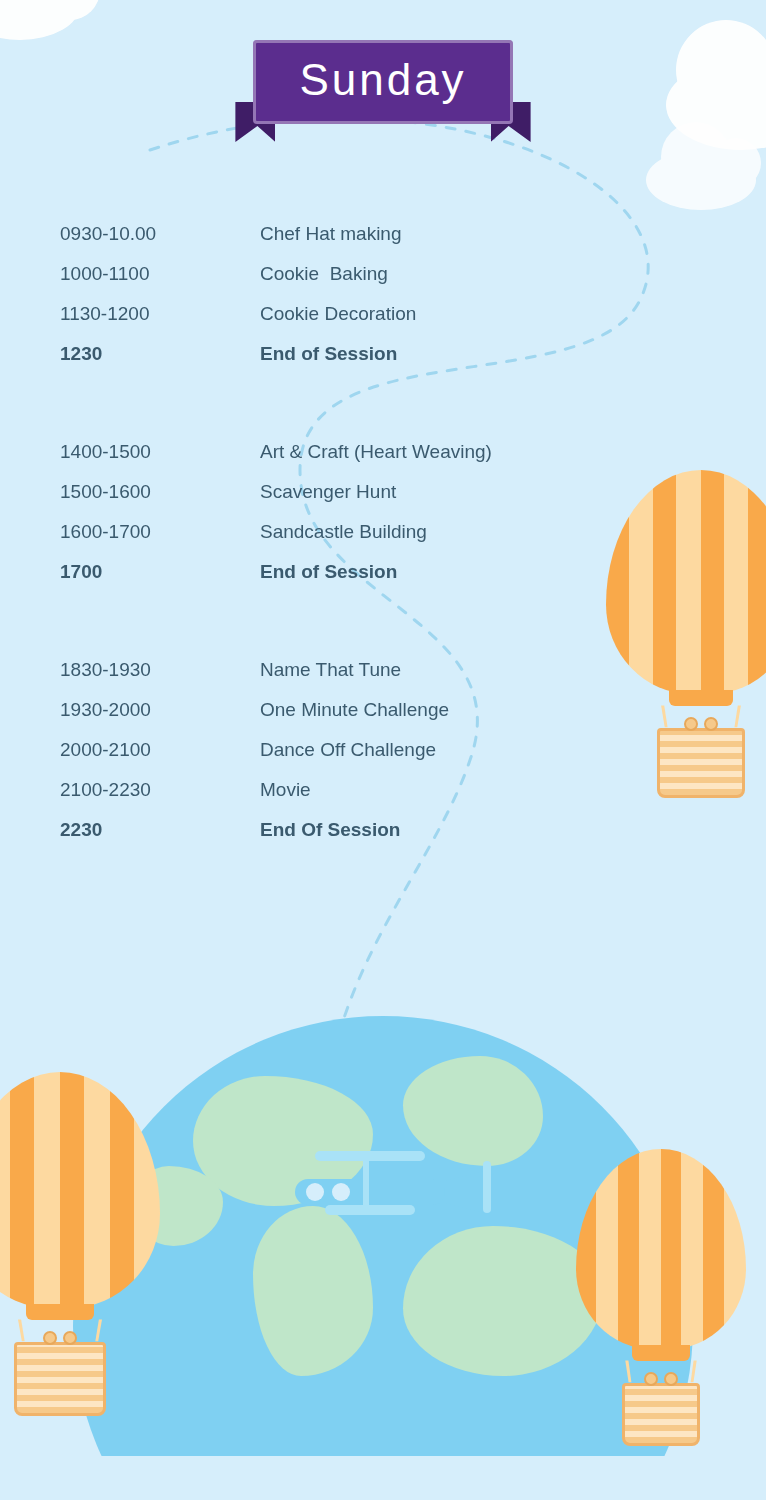Sunday
Morning session schedule
| 0930-10.00 | Chef Hat making |
| 1000-1100 | Cookie Baking |
| 1130-1200 | Cookie Decoration |
| 1230 | End of Session |
Afternoon session schedule
| 1400-1500 | Art & Craft (Heart Weaving) |
| 1500-1600 | Scavenger Hunt |
| 1600-1700 | Sandcastle Building |
| 1700 | End of Session |
Evening session schedule
| 1830-1930 | Name That Tune |
| 1930-2000 | One Minute Challenge |
| 2000-2100 | Dance Off Challenge |
| 2100-2230 | Movie |
| 2230 | End Of Session |